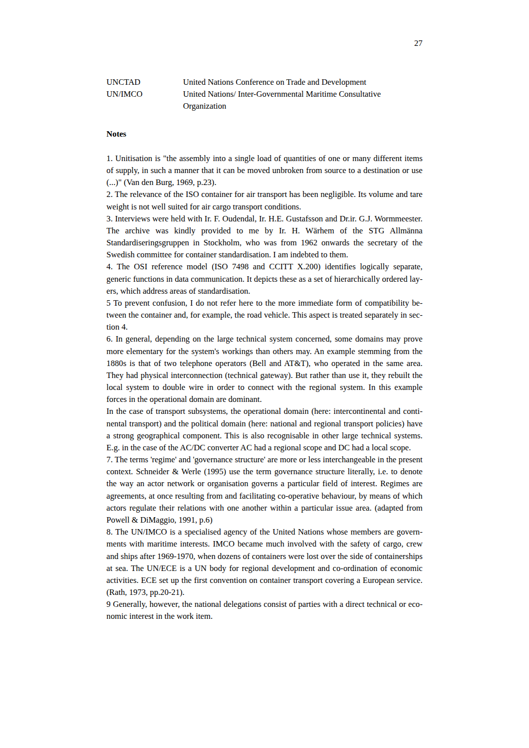27
UNCTAD
United Nations Conference on Trade and Development
UN/IMCO
United Nations/ Inter-Governmental Maritime Consultative Organization
Notes
1. Unitisation is "the assembly into a single load of quantities of one or many different items of supply, in such a manner that it can be moved unbroken from source to a destination or use (...)" (Van den Burg, 1969, p.23).
2. The relevance of the ISO container for air transport has been negligible. Its volume and tare weight is not well suited for air cargo transport conditions.
3. Interviews were held with Ir. F. Oudendal, Ir. H.E. Gustafsson and Dr.ir. G.J. Wormmeester. The archive was kindly provided to me by Ir. H. Wärhem of the STG Allmänna Standardiseringsgruppen in Stockholm, who was from 1962 onwards the secretary of the Swedish committee for container standardisation. I am indebted to them.
4. The OSI reference model (ISO 7498 and CCITT X.200) identifies logically separate, generic functions in data communication. It depicts these as a set of hierarchically ordered layers, which address areas of standardisation.
5 To prevent confusion, I do not refer here to the more immediate form of compatibility between the container and, for example, the road vehicle. This aspect is treated separately in section 4.
6. In general, depending on the large technical system concerned, some domains may prove more elementary for the system's workings than others may. An example stemming from the 1880s is that of two telephone operators (Bell and AT&T), who operated in the same area. They had physical interconnection (technical gateway). But rather than use it, they rebuilt the local system to double wire in order to connect with the regional system. In this example forces in the operational domain are dominant.
In the case of transport subsystems, the operational domain (here: intercontinental and continental transport) and the political domain (here: national and regional transport policies) have a strong geographical component. This is also recognisable in other large technical systems. E.g. in the case of the AC/DC converter AC had a regional scope and DC had a local scope.
7. The terms 'regime' and 'governance structure' are more or less interchangeable in the present context. Schneider & Werle (1995) use the term governance structure literally, i.e. to denote the way an actor network or organisation governs a particular field of interest. Regimes are agreements, at once resulting from and facilitating co-operative behaviour, by means of which actors regulate their relations with one another within a particular issue area. (adapted from Powell & DiMaggio, 1991, p.6)
8. The UN/IMCO is a specialised agency of the United Nations whose members are governments with maritime interests. IMCO became much involved with the safety of cargo, crew and ships after 1969-1970, when dozens of containers were lost over the side of containerships at sea. The UN/ECE is a UN body for regional development and co-ordination of economic activities. ECE set up the first convention on container transport covering a European service. (Rath, 1973, pp.20-21).
9 Generally, however, the national delegations consist of parties with a direct technical or economic interest in the work item.